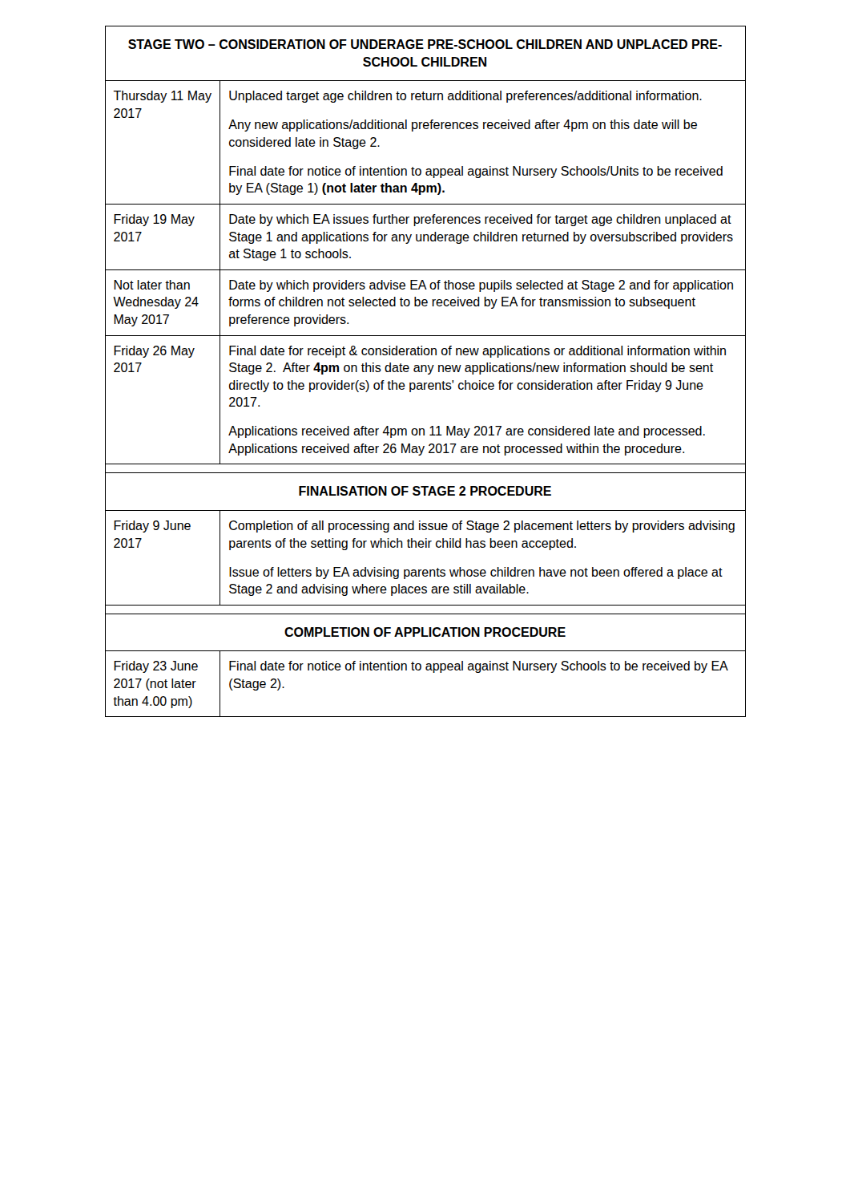| Stage Two – Consideration of Underage Pre-School Children and Unplaced Pre-School Children |
| Thursday 11 May 2017 | Unplaced target age children to return additional preferences/additional information. Any new applications/additional preferences received after 4pm on this date will be considered late in Stage 2. Final date for notice of intention to appeal against Nursery Schools/Units to be received by EA (Stage 1) (not later than 4pm). |
| Friday 19 May 2017 | Date by which EA issues further preferences received for target age children unplaced at Stage 1 and applications for any underage children returned by oversubscribed providers at Stage 1 to schools. |
| Not later than Wednesday 24 May 2017 | Date by which providers advise EA of those pupils selected at Stage 2 and for application forms of children not selected to be received by EA for transmission to subsequent preference providers. |
| Friday 26 May 2017 | Final date for receipt & consideration of new applications or additional information within Stage 2. After 4pm on this date any new applications/new information should be sent directly to the provider(s) of the parents' choice for consideration after Friday 9 June 2017. Applications received after 4pm on 11 May 2017 are considered late and processed. Applications received after 26 May 2017 are not processed within the procedure. |
| Finalisation of Stage 2 Procedure |
| Friday 9 June 2017 | Completion of all processing and issue of Stage 2 placement letters by providers advising parents of the setting for which their child has been accepted. Issue of letters by EA advising parents whose children have not been offered a place at Stage 2 and advising where places are still available. |
| Completion of Application Procedure |
| Friday 23 June 2017 (not later than 4.00 pm) | Final date for notice of intention to appeal against Nursery Schools to be received by EA (Stage 2). |